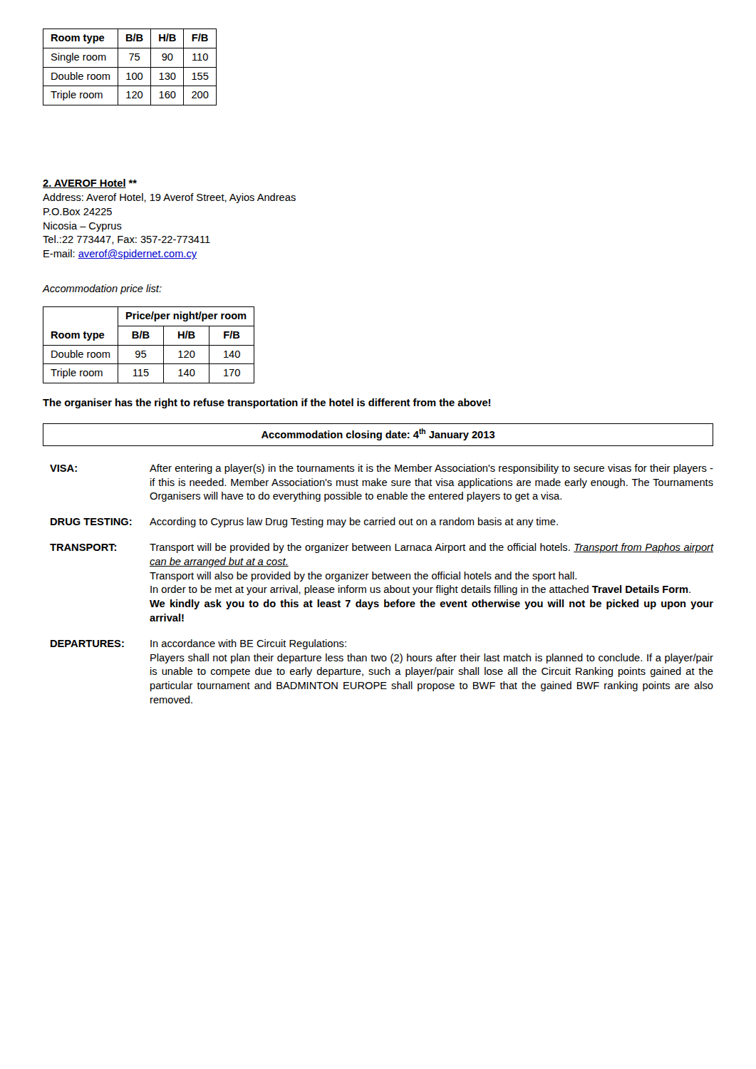| Room type | B/B | H/B | F/B |
| --- | --- | --- | --- |
| Single room | 75 | 90 | 110 |
| Double room | 100 | 130 | 155 |
| Triple room | 120 | 160 | 200 |
2. AVEROF Hotel
**
Address: Averof Hotel, 19 Averof Street, Ayios Andreas
P.O.Box 24225
Nicosia – Cyprus
Tel.:22 773447, Fax: 357-22-773411
E-mail: averof@spidernet.com.cy
Accommodation price list:
| Room type | Price/per night/per room |
| B/B | H/B | F/B |
| Double room | 95 | 120 | 140 |
| Triple room | 115 | 140 | 170 |
The organiser has the right to refuse transportation if the hotel is different from the above!
Accommodation closing date: 4th January 2013
VISA:
After entering a player(s) in the tournaments it is the Member Association's responsibility to secure visas for their players - if this is needed. Member Association's must make sure that visa applications are made early enough. The Tournaments Organisers will have to do everything possible to enable the entered players to get a visa.
DRUG TESTING:
According to Cyprus law Drug Testing may be carried out on a random basis at any time.
TRANSPORT:
Transport will be provided by the organizer between Larnaca Airport and the official hotels. Transport from Paphos airport can be arranged but at a cost.
Transport will also be provided by the organizer between the official hotels and the sport hall.
In order to be met at your arrival, please inform us about your flight details filling in the attached Travel Details Form.
We kindly ask you to do this at least 7 days before the event otherwise you will not be picked up upon your arrival!
DEPARTURES:
In accordance with BE Circuit Regulations:
Players shall not plan their departure less than two (2) hours after their last match is planned to conclude. If a player/pair is unable to compete due to early departure, such a player/pair shall lose all the Circuit Ranking points gained at the particular tournament and BADMINTON EUROPE shall propose to BWF that the gained BWF ranking points are also removed.